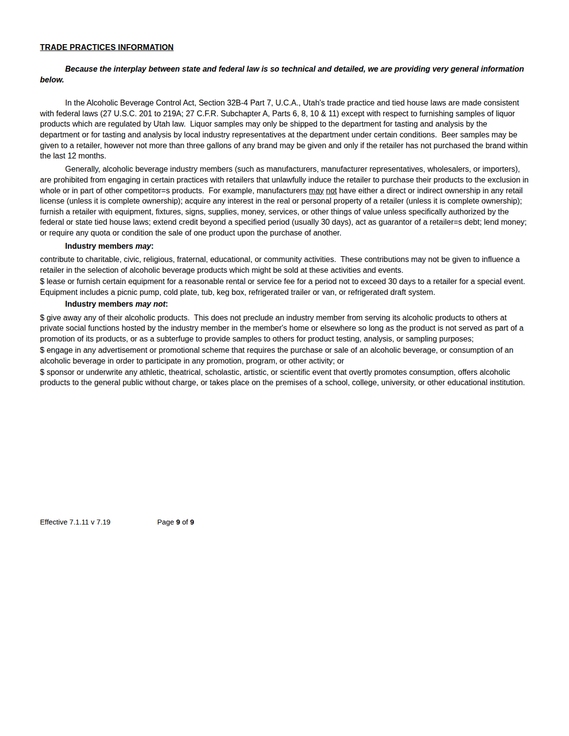TRADE PRACTICES INFORMATION
Because the interplay between state and federal law is so technical and detailed, we are providing very general information below.
In the Alcoholic Beverage Control Act, Section 32B-4 Part 7, U.C.A., Utah's trade practice and tied house laws are made consistent with federal laws (27 U.S.C. 201 to 219A; 27 C.F.R. Subchapter A, Parts 6, 8, 10 & 11) except with respect to furnishing samples of liquor products which are regulated by Utah law. Liquor samples may only be shipped to the department for tasting and analysis by the department or for tasting and analysis by local industry representatives at the department under certain conditions. Beer samples may be given to a retailer, however not more than three gallons of any brand may be given and only if the retailer has not purchased the brand within the last 12 months.
Generally, alcoholic beverage industry members (such as manufacturers, manufacturer representatives, wholesalers, or importers), are prohibited from engaging in certain practices with retailers that unlawfully induce the retailer to purchase their products to the exclusion in whole or in part of other competitor=s products. For example, manufacturers may not have either a direct or indirect ownership in any retail license (unless it is complete ownership); acquire any interest in the real or personal property of a retailer (unless it is complete ownership); furnish a retailer with equipment, fixtures, signs, supplies, money, services, or other things of value unless specifically authorized by the federal or state tied house laws; extend credit beyond a specified period (usually 30 days), act as guarantor of a retailer=s debt; lend money; or require any quota or condition the sale of one product upon the purchase of another.
Industry members may:
contribute to charitable, civic, religious, fraternal, educational, or community activities. These contributions may not be given to influence a retailer in the selection of alcoholic beverage products which might be sold at these activities and events.
$ lease or furnish certain equipment for a reasonable rental or service fee for a period not to exceed 30 days to a retailer for a special event. Equipment includes a picnic pump, cold plate, tub, keg box, refrigerated trailer or van, or refrigerated draft system.
Industry members may not:
$ give away any of their alcoholic products. This does not preclude an industry member from serving its alcoholic products to others at private social functions hosted by the industry member in the member's home or elsewhere so long as the product is not served as part of a promotion of its products, or as a subterfuge to provide samples to others for product testing, analysis, or sampling purposes;
$ engage in any advertisement or promotional scheme that requires the purchase or sale of an alcoholic beverage, or consumption of an alcoholic beverage in order to participate in any promotion, program, or other activity; or
$ sponsor or underwrite any athletic, theatrical, scholastic, artistic, or scientific event that overtly promotes consumption, offers alcoholic products to the general public without charge, or takes place on the premises of a school, college, university, or other educational institution.
Effective 7.1.11 v 7.19 Page 9 of 9